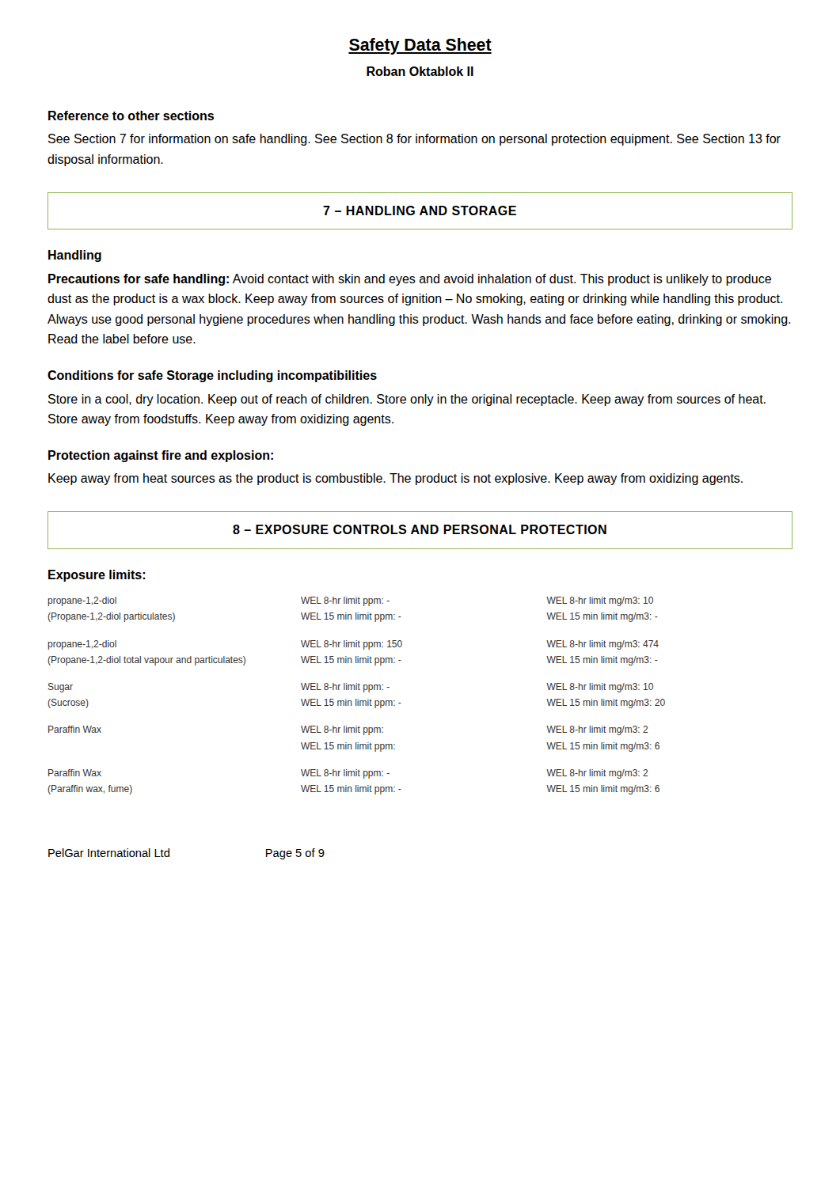Safety Data Sheet
Roban Oktablok II
Reference to other sections
See Section 7 for information on safe handling. See Section 8 for information on personal protection equipment. See Section 13 for disposal information.
7 – HANDLING AND STORAGE
Handling
Precautions for safe handling: Avoid contact with skin and eyes and avoid inhalation of dust. This product is unlikely to produce dust as the product is a wax block. Keep away from sources of ignition – No smoking, eating or drinking while handling this product. Always use good personal hygiene procedures when handling this product. Wash hands and face before eating, drinking or smoking. Read the label before use.
Conditions for safe Storage including incompatibilities
Store in a cool, dry location. Keep out of reach of children. Store only in the original receptacle. Keep away from sources of heat. Store away from foodstuffs. Keep away from oxidizing agents.
Protection against fire and explosion:
Keep away from heat sources as the product is combustible. The product is not explosive. Keep away from oxidizing agents.
8 – EXPOSURE CONTROLS AND PERSONAL PROTECTION
Exposure limits:
| propane-1,2-diol | WEL 8-hr limit ppm: - | WEL 8-hr limit mg/m3: 10 |
| (Propane-1,2-diol particulates) | WEL 15 min limit ppm: - | WEL 15 min limit mg/m3: - |
| propane-1,2-diol | WEL 8-hr limit ppm: 150 | WEL 8-hr limit mg/m3: 474 |
| (Propane-1,2-diol total vapour and particulates) | WEL 15 min limit ppm: - | WEL 15 min limit mg/m3: - |
| Sugar | WEL 8-hr limit ppm: - | WEL 8-hr limit mg/m3: 10 |
| (Sucrose) | WEL 15 min limit ppm: - | WEL 15 min limit mg/m3: 20 |
| Paraffin Wax | WEL 8-hr limit ppm: | WEL 8-hr limit mg/m3: 2 |
| | WEL 15 min limit ppm: | WEL 15 min limit mg/m3: 6 |
| Paraffin Wax | WEL 8-hr limit ppm: - | WEL 8-hr limit mg/m3: 2 |
| (Paraffin wax, fume) | WEL 15 min limit ppm: - | WEL 15 min limit mg/m3: 6 |
PelGar International Ltd Page 5 of 9